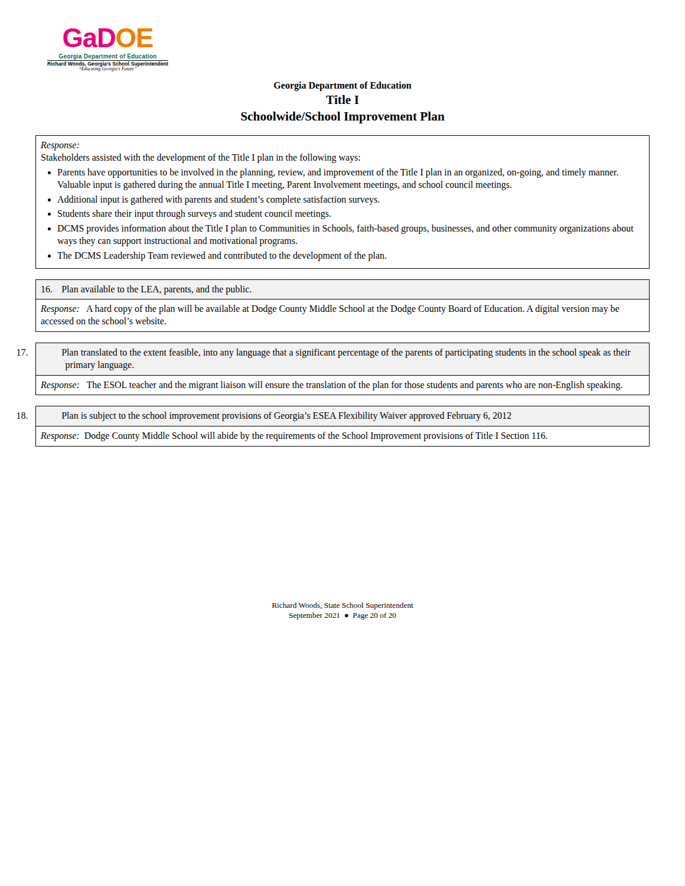GaD OE
Georgia Department of Education
Richard Woods, Georgia’s School Superintendent
“Educating Georgia’s Future”
Georgia Department of Education
Title I
Schoolwide/School Improvement Plan
| Response: Stakeholders assisted with the development of the Title I plan in the following ways: Parents have opportunities to be involved in the planning, review, and improvement of the Title I plan in an organized, on-going, and timely manner. Valuable input is gathered during the annual Title I meeting, Parent Involvement meetings, and school council meetings. Additional input is gathered with parents and student’s complete satisfaction surveys. Students share their input through surveys and student council meetings. DCMS provides information about the Title I plan to Communities in Schools, faith-based groups, businesses, and other community organizations about ways they can support instructional and motivational programs. The DCMS Leadership Team reviewed and contributed to the development of the plan. |
| 16. Plan available to the LEA, parents, and the public. |
| Response: A hard copy of the plan will be available at Dodge County Middle School at the Dodge County Board of Education. A digital version may be accessed on the school’s website. |
| 17. Plan translated to the extent feasible, into any language that a significant percentage of the parents of participating students in the school speak as their primary language. |
| Response: The ESOL teacher and the migrant liaison will ensure the translation of the plan for those students and parents who are non-English speaking. |
| 18. Plan is subject to the school improvement provisions of Georgia’s ESEA Flexibility Waiver approved February 6, 2012 |
| Response: Dodge County Middle School will abide by the requirements of the School Improvement provisions of Title I Section 116. |
Richard Woods, State School Superintendent
September 2021 ● Page 20 of 20